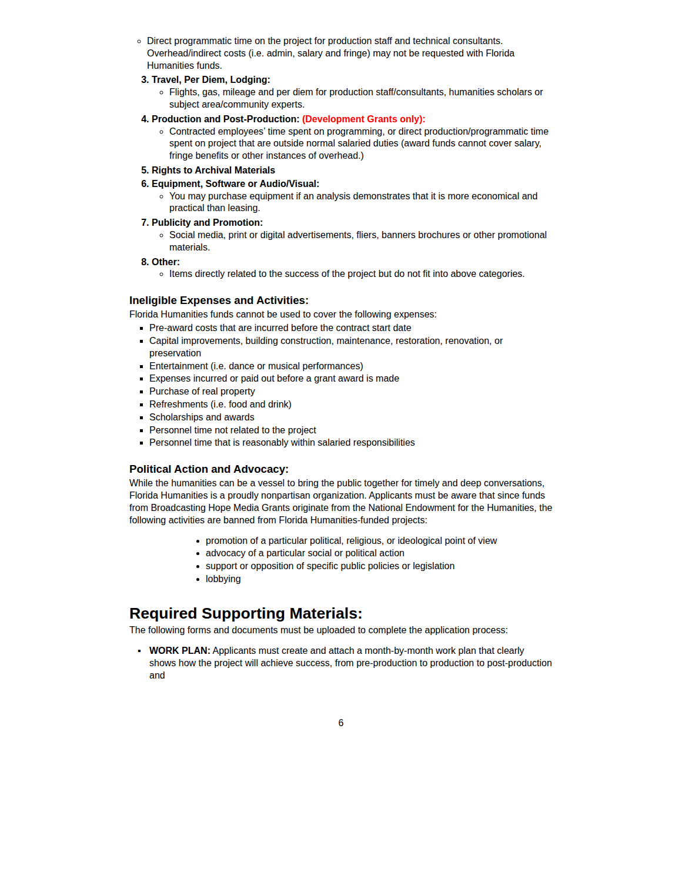Direct programmatic time on the project for production staff and technical consultants. Overhead/indirect costs (i.e. admin, salary and fringe) may not be requested with Florida Humanities funds.
Travel, Per Diem, Lodging:
Flights, gas, mileage and per diem for production staff/consultants, humanities scholars or subject area/community experts.
Production and Post-Production: (Development Grants only):
Contracted employees’ time spent on programming, or direct production/programmatic time spent on project that are outside normal salaried duties (award funds cannot cover salary, fringe benefits or other instances of overhead.)
Rights to Archival Materials
Equipment, Software or Audio/Visual:
You may purchase equipment if an analysis demonstrates that it is more economical and practical than leasing.
Publicity and Promotion:
Social media, print or digital advertisements, fliers, banners brochures or other promotional materials.
Other:
Items directly related to the success of the project but do not fit into above categories.
Ineligible Expenses and Activities:
Florida Humanities funds cannot be used to cover the following expenses:
Pre-award costs that are incurred before the contract start date
Capital improvements, building construction, maintenance, restoration, renovation, or preservation
Entertainment (i.e. dance or musical performances)
Expenses incurred or paid out before a grant award is made
Purchase of real property
Refreshments (i.e. food and drink)
Scholarships and awards
Personnel time not related to the project
Personnel time that is reasonably within salaried responsibilities
Political Action and Advocacy:
While the humanities can be a vessel to bring the public together for timely and deep conversations, Florida Humanities is a proudly nonpartisan organization. Applicants must be aware that since funds from Broadcasting Hope Media Grants originate from the National Endowment for the Humanities, the following activities are banned from Florida Humanities-funded projects:
promotion of a particular political, religious, or ideological point of view
advocacy of a particular social or political action
support or opposition of specific public policies or legislation
lobbying
Required Supporting Materials:
The following forms and documents must be uploaded to complete the application process:
WORK PLAN: Applicants must create and attach a month-by-month work plan that clearly shows how the project will achieve success, from pre-production to production to post-production and
6